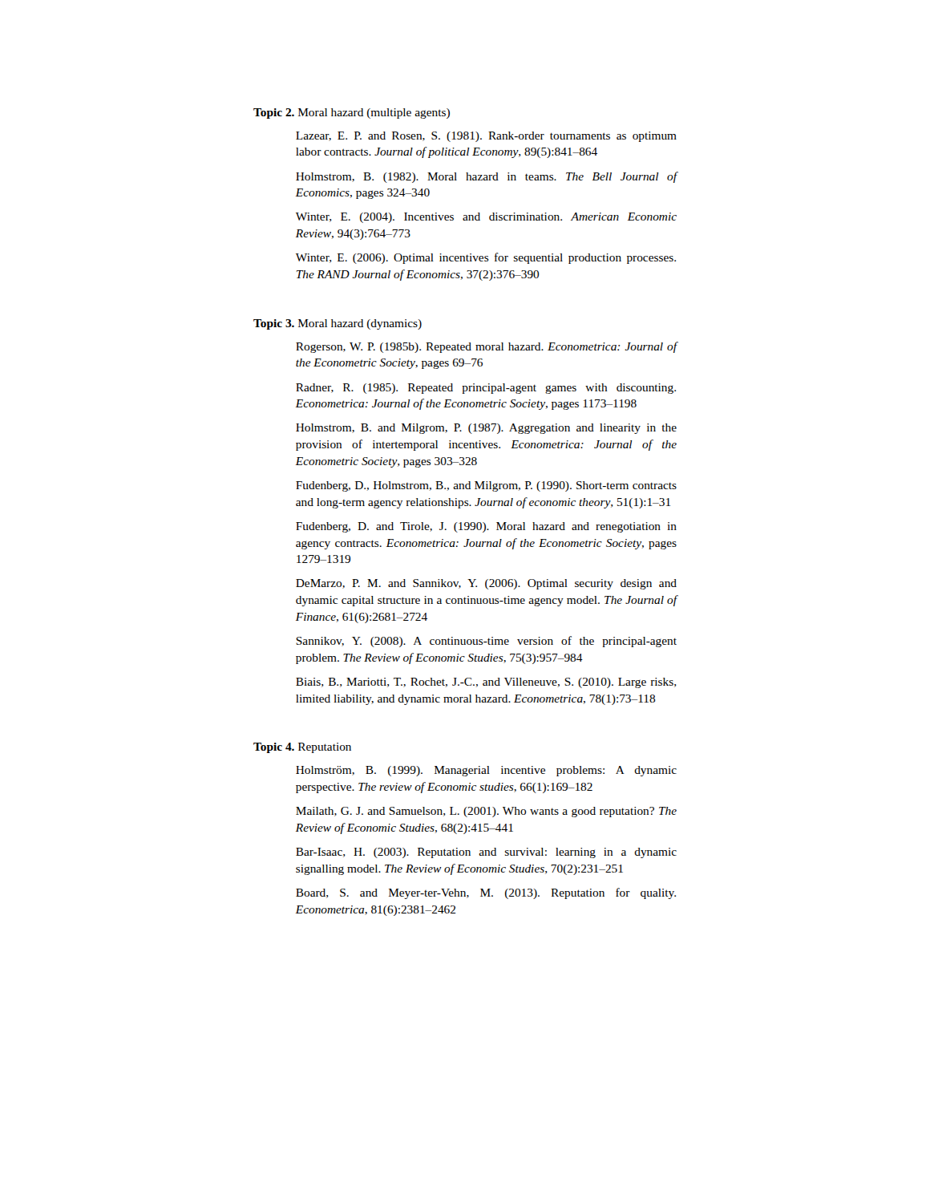Topic 2. Moral hazard (multiple agents)
Lazear, E. P. and Rosen, S. (1981). Rank-order tournaments as optimum labor contracts. Journal of political Economy, 89(5):841–864
Holmstrom, B. (1982). Moral hazard in teams. The Bell Journal of Economics, pages 324–340
Winter, E. (2004). Incentives and discrimination. American Economic Review, 94(3):764–773
Winter, E. (2006). Optimal incentives for sequential production processes. The RAND Journal of Economics, 37(2):376–390
Topic 3. Moral hazard (dynamics)
Rogerson, W. P. (1985b). Repeated moral hazard. Econometrica: Journal of the Econometric Society, pages 69–76
Radner, R. (1985). Repeated principal-agent games with discounting. Econometrica: Journal of the Econometric Society, pages 1173–1198
Holmstrom, B. and Milgrom, P. (1987). Aggregation and linearity in the provision of intertemporal incentives. Econometrica: Journal of the Econometric Society, pages 303–328
Fudenberg, D., Holmstrom, B., and Milgrom, P. (1990). Short-term contracts and long-term agency relationships. Journal of economic theory, 51(1):1–31
Fudenberg, D. and Tirole, J. (1990). Moral hazard and renegotiation in agency contracts. Econometrica: Journal of the Econometric Society, pages 1279–1319
DeMarzo, P. M. and Sannikov, Y. (2006). Optimal security design and dynamic capital structure in a continuous-time agency model. The Journal of Finance, 61(6):2681–2724
Sannikov, Y. (2008). A continuous-time version of the principal-agent problem. The Review of Economic Studies, 75(3):957–984
Biais, B., Mariotti, T., Rochet, J.-C., and Villeneuve, S. (2010). Large risks, limited liability, and dynamic moral hazard. Econometrica, 78(1):73–118
Topic 4. Reputation
Holmström, B. (1999). Managerial incentive problems: A dynamic perspective. The review of Economic studies, 66(1):169–182
Mailath, G. J. and Samuelson, L. (2001). Who wants a good reputation? The Review of Economic Studies, 68(2):415–441
Bar-Isaac, H. (2003). Reputation and survival: learning in a dynamic signalling model. The Review of Economic Studies, 70(2):231–251
Board, S. and Meyer-ter-Vehn, M. (2013). Reputation for quality. Econometrica, 81(6):2381–2462